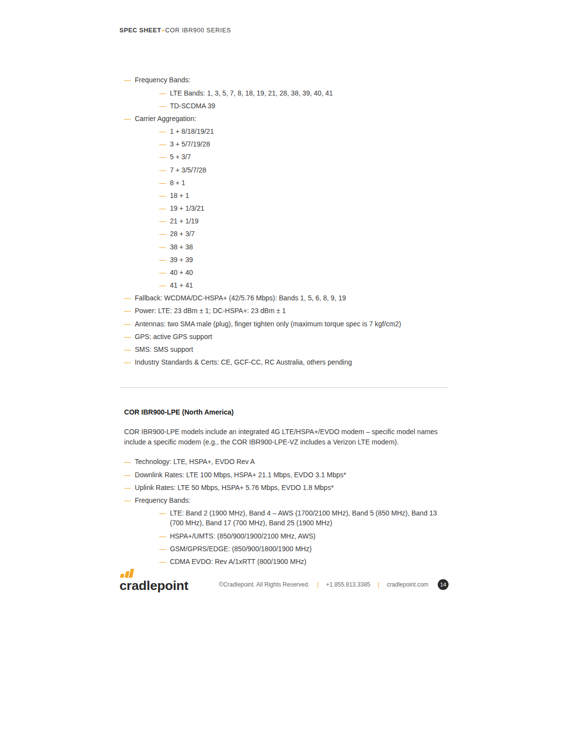SPEC SHEET▪COR IBR900 SERIES
Frequency Bands:
LTE Bands: 1, 3, 5, 7, 8, 18, 19, 21, 28, 38, 39, 40, 41
TD-SCDMA 39
Carrier Aggregation:
1 + 8/18/19/21
3 + 5/7/19/28
5 + 3/7
7 + 3/5/7/28
8 + 1
18 + 1
19 + 1/3/21
21 + 1/19
28 + 3/7
38 + 38
39 + 39
40 + 40
41 + 41
Fallback: WCDMA/DC-HSPA+ (42/5.76 Mbps): Bands 1, 5, 6, 8, 9, 19
Power: LTE: 23 dBm ± 1; DC-HSPA+: 23 dBm ± 1
Antennas: two SMA male (plug), finger tighten only (maximum torque spec is 7 kgf/cm2)
GPS: active GPS support
SMS: SMS support
Industry Standards & Certs: CE, GCF-CC, RC Australia, others pending
COR IBR900-LPE (North America)
COR IBR900-LPE models include an integrated 4G LTE/HSPA+/EVDO modem – specific model names include a specific modem (e.g., the COR IBR900-LPE-VZ includes a Verizon LTE modem).
Technology: LTE, HSPA+, EVDO Rev A
Downlink Rates: LTE 100 Mbps, HSPA+ 21.1 Mbps, EVDO 3.1 Mbps*
Uplink Rates: LTE 50 Mbps, HSPA+ 5.76 Mbps, EVDO 1.8 Mbps*
Frequency Bands:
LTE: Band 2 (1900 MHz), Band 4 – AWS (1700/2100 MHz), Band 5 (850 MHz), Band 13 (700 MHz), Band 17 (700 MHz), Band 25 (1900 MHz)
HSPA+/UMTS: (850/900/1900/2100 MHz, AWS)
GSM/GPRS/EDGE: (850/900/1800/1900 MHz)
CDMA EVDO: Rev A/1xRTT (800/1900 MHz)
cradlepoint
©Cradlepoint. All Rights Reserved. | +1.855.813.3385 | cradlepoint.com 14